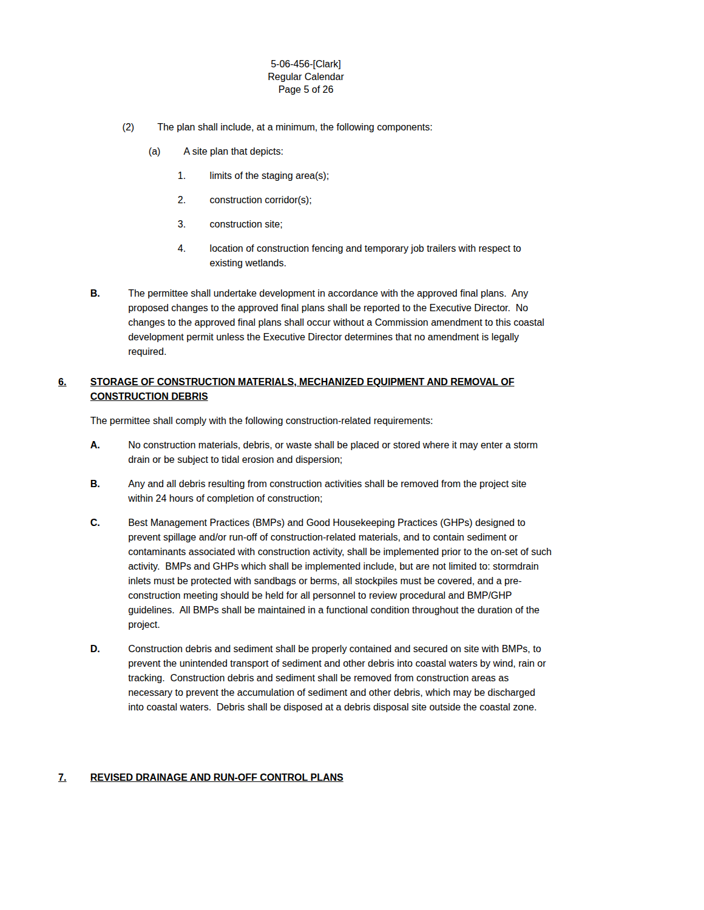5-06-456-[Clark]
Regular Calendar
Page 5 of 26
(2)
The plan shall include, at a minimum, the following components:
(a)
A site plan that depicts:
1.
limits of the staging area(s);
2.
construction corridor(s);
3.
construction site;
4.
location of construction fencing and temporary job trailers with respect to existing wetlands.
B.
The permittee shall undertake development in accordance with the approved final plans. Any proposed changes to the approved final plans shall be reported to the Executive Director. No changes to the approved final plans shall occur without a Commission amendment to this coastal development permit unless the Executive Director determines that no amendment is legally required.
6. STORAGE OF CONSTRUCTION MATERIALS, MECHANIZED EQUIPMENT AND REMOVAL OF CONSTRUCTION DEBRIS
The permittee shall comply with the following construction-related requirements:
A.
No construction materials, debris, or waste shall be placed or stored where it may enter a storm drain or be subject to tidal erosion and dispersion;
B.
Any and all debris resulting from construction activities shall be removed from the project site within 24 hours of completion of construction;
C.
Best Management Practices (BMPs) and Good Housekeeping Practices (GHPs) designed to prevent spillage and/or run-off of construction-related materials, and to contain sediment or contaminants associated with construction activity, shall be implemented prior to the on-set of such activity. BMPs and GHPs which shall be implemented include, but are not limited to: stormdrain inlets must be protected with sandbags or berms, all stockpiles must be covered, and a pre-construction meeting should be held for all personnel to review procedural and BMP/GHP guidelines. All BMPs shall be maintained in a functional condition throughout the duration of the project.
D.
Construction debris and sediment shall be properly contained and secured on site with BMPs, to prevent the unintended transport of sediment and other debris into coastal waters by wind, rain or tracking. Construction debris and sediment shall be removed from construction areas as necessary to prevent the accumulation of sediment and other debris, which may be discharged into coastal waters. Debris shall be disposed at a debris disposal site outside the coastal zone.
7. REVISED DRAINAGE AND RUN-OFF CONTROL PLANS